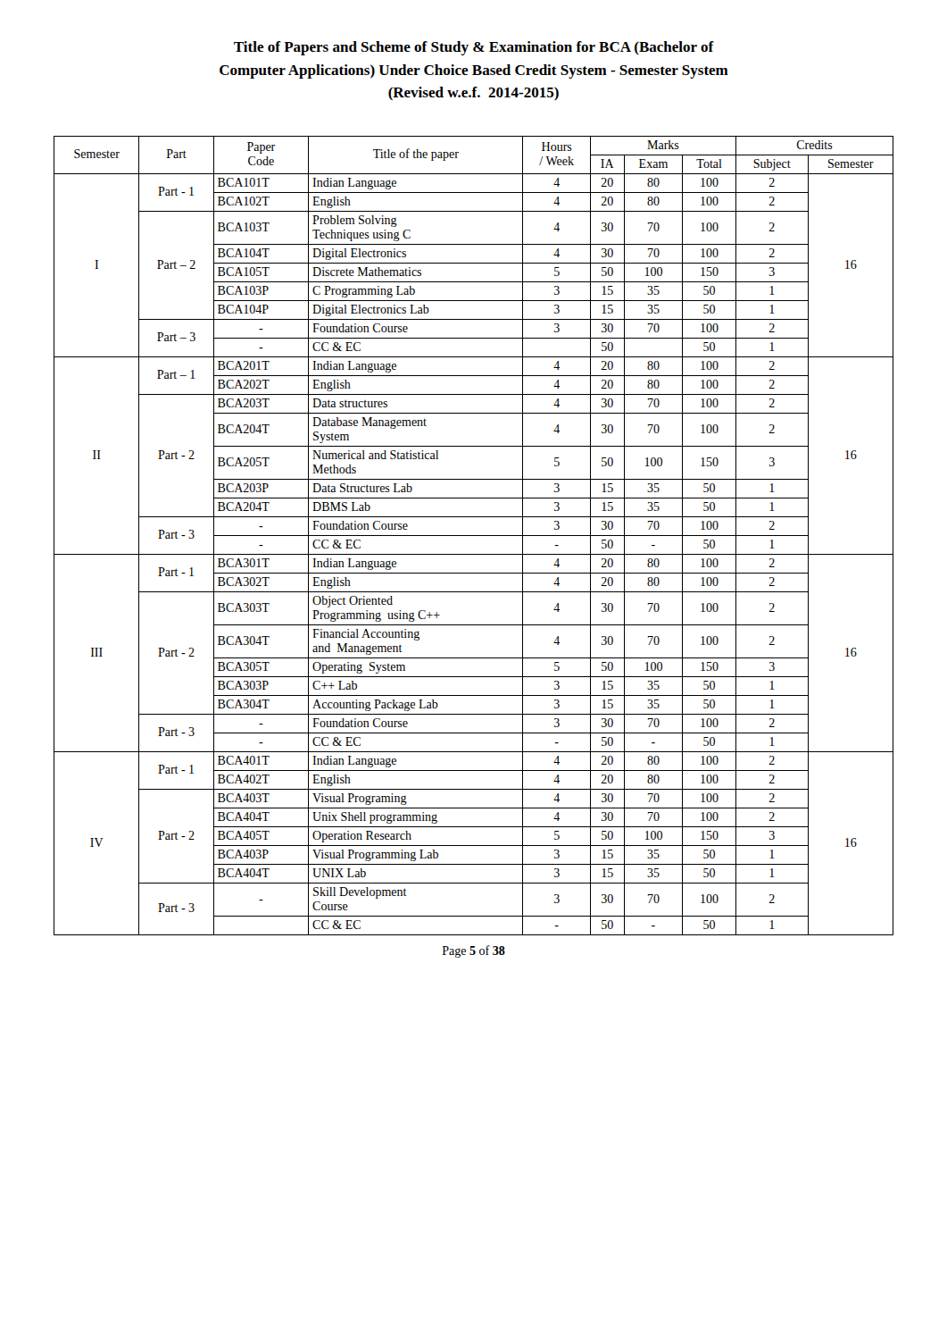Title of Papers and Scheme of Study & Examination for BCA (Bachelor of
Computer Applications) Under Choice Based Credit System - Semester System
(Revised w.e.f. 2014-2015)
| Semester | Part | Paper Code | Title of the paper | Hours / Week | Marks | Credits |
| --- | --- | --- | --- | --- | --- | --- |
| IA | Exam | Total | Subject | Semester |
| I | Part - 1 | BCA101T | Indian Language | 4 | 20 | 80 | 100 | 2 | 16 |
| BCA102T | English | 4 | 20 | 80 | 100 | 2 |
| Part – 2 | BCA103T | Problem Solving Techniques using C | 4 | 30 | 70 | 100 | 2 |
| BCA104T | Digital Electronics | 4 | 30 | 70 | 100 | 2 |
| BCA105T | Discrete Mathematics | 5 | 50 | 100 | 150 | 3 |
| BCA103P | C Programming Lab | 3 | 15 | 35 | 50 | 1 |
| BCA104P | Digital Electronics Lab | 3 | 15 | 35 | 50 | 1 |
| Part – 3 | - | Foundation Course | 3 | 30 | 70 | 100 | 2 |
| - | CC & EC | | 50 | | 50 | 1 |
| II | Part – 1 | BCA201T | Indian Language | 4 | 20 | 80 | 100 | 2 | 16 |
| BCA202T | English | 4 | 20 | 80 | 100 | 2 |
| Part - 2 | BCA203T | Data structures | 4 | 30 | 70 | 100 | 2 |
| BCA204T | Database Management System | 4 | 30 | 70 | 100 | 2 |
| BCA205T | Numerical and Statistical Methods | 5 | 50 | 100 | 150 | 3 |
| BCA203P | Data Structures Lab | 3 | 15 | 35 | 50 | 1 |
| BCA204T | DBMS Lab | 3 | 15 | 35 | 50 | 1 |
| Part - 3 | - | Foundation Course | 3 | 30 | 70 | 100 | 2 |
| - | CC & EC | - | 50 | - | 50 | 1 |
| III | Part - 1 | BCA301T | Indian Language | 4 | 20 | 80 | 100 | 2 | 16 |
| BCA302T | English | 4 | 20 | 80 | 100 | 2 |
| Part - 2 | BCA303T | Object Oriented Programming using C++ | 4 | 30 | 70 | 100 | 2 |
| BCA304T | Financial Accounting and Management | 4 | 30 | 70 | 100 | 2 |
| BCA305T | Operating System | 5 | 50 | 100 | 150 | 3 |
| BCA303P | C++ Lab | 3 | 15 | 35 | 50 | 1 |
| BCA304T | Accounting Package Lab | 3 | 15 | 35 | 50 | 1 |
| Part - 3 | - | Foundation Course | 3 | 30 | 70 | 100 | 2 |
| - | CC & EC | - | 50 | - | 50 | 1 |
| IV | Part - 1 | BCA401T | Indian Language | 4 | 20 | 80 | 100 | 2 | 16 |
| BCA402T | English | 4 | 20 | 80 | 100 | 2 |
| Part - 2 | BCA403T | Visual Programing | 4 | 30 | 70 | 100 | 2 |
| BCA404T | Unix Shell programming | 4 | 30 | 70 | 100 | 2 |
| BCA405T | Operation Research | 5 | 50 | 100 | 150 | 3 |
| BCA403P | Visual Programming Lab | 3 | 15 | 35 | 50 | 1 |
| BCA404T | UNIX Lab | 3 | 15 | 35 | 50 | 1 |
| Part - 3 | - | Skill Development Course | 3 | 30 | 70 | 100 | 2 |
| | CC & EC | - | 50 | - | 50 | 1 |
Page 5 of 38